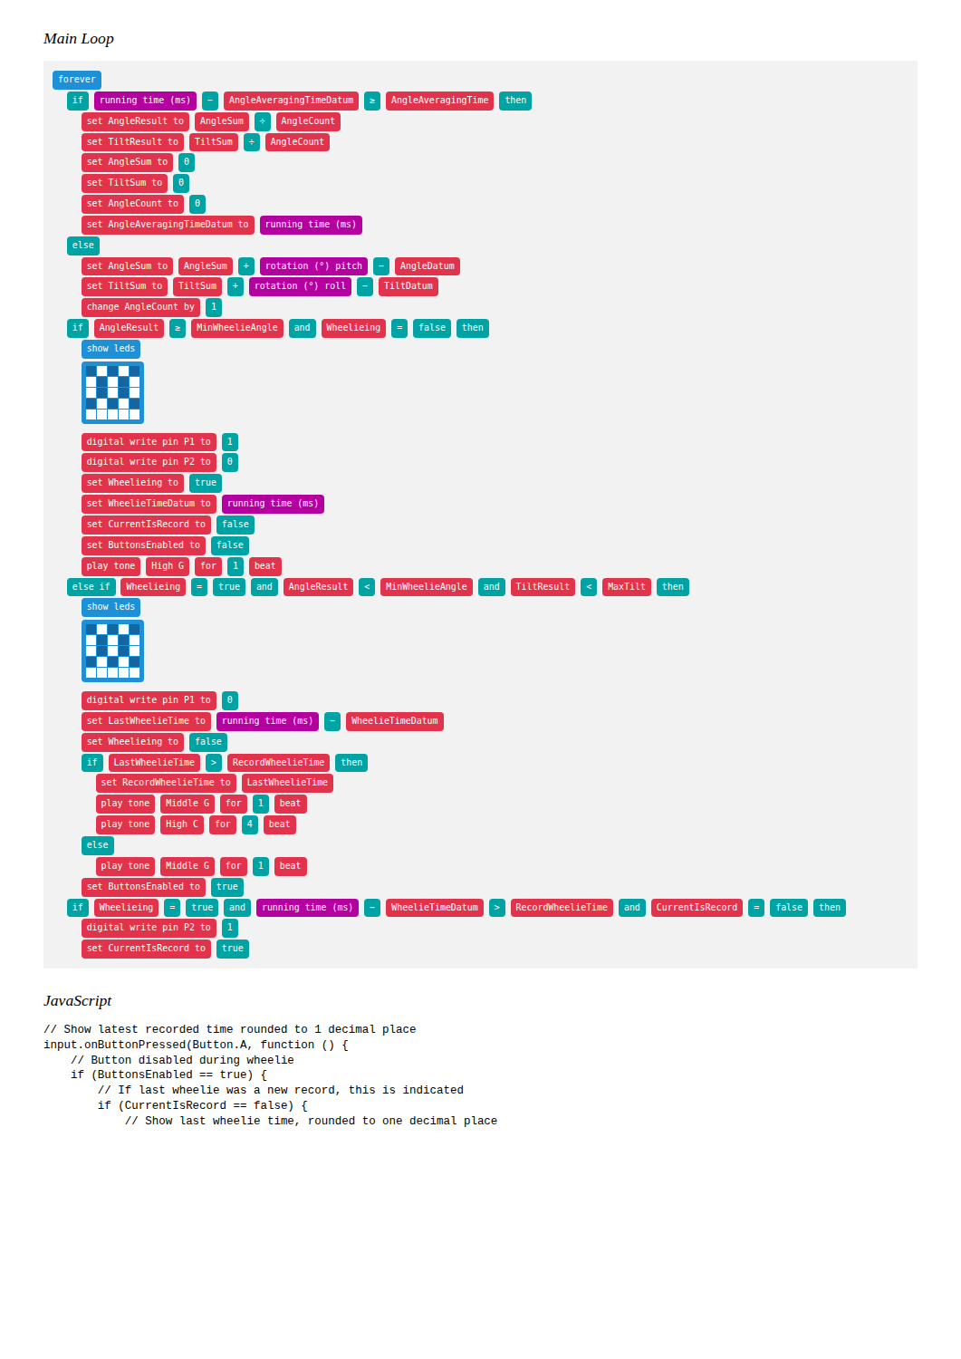Main Loop
forever
if running time (ms) − AngleAveragingTimeDatum ≥ AngleAveragingTime then
set AngleResult to AngleSum ÷ AngleCount
set TiltResult to TiltSum ÷ AngleCount
set AngleSum to 0
set TiltSum to 0
set AngleCount to 0
set AngleAveragingTimeDatum to running time (ms)
else
set AngleSum to AngleSum + rotation (°) pitch − AngleDatum
set TiltSum to TiltSum + rotation (°) roll − TiltDatum
change AngleCount by 1
if AngleResult ≥ MinWheelieAngle and Wheelieing = false then
show leds
digital write pin P1 to 1
digital write pin P2 to 0
set Wheelieing to true
set WheelieTimeDatum to running time (ms)
set CurrentIsRecord to false
set ButtonsEnabled to false
play tone High G for 1 beat
else if Wheelieing = true and AngleResult < MinWheelieAngle and TiltResult < MaxTilt then
show leds
digital write pin P1 to 0
set LastWheelieTime to running time (ms) − WheelieTimeDatum
set Wheelieing to false
if LastWheelieTime > RecordWheelieTime then
set RecordWheelieTime to LastWheelieTime
play tone Middle G for 1 beat
play tone High C for 4 beat
else
play tone Middle G for 1 beat
set ButtonsEnabled to true
if Wheelieing = true and running time (ms) − WheelieTimeDatum > RecordWheelieTime and CurrentIsRecord = false then
digital write pin P2 to 1
set CurrentIsRecord to true
JavaScript
// Show latest recorded time rounded to 1 decimal place
input.onButtonPressed(Button.A, function () {
    // Button disabled during wheelie
    if (ButtonsEnabled == true) {
        // If last wheelie was a new record, this is indicated
        if (CurrentIsRecord == false) {
            // Show last wheelie time, rounded to one decimal place